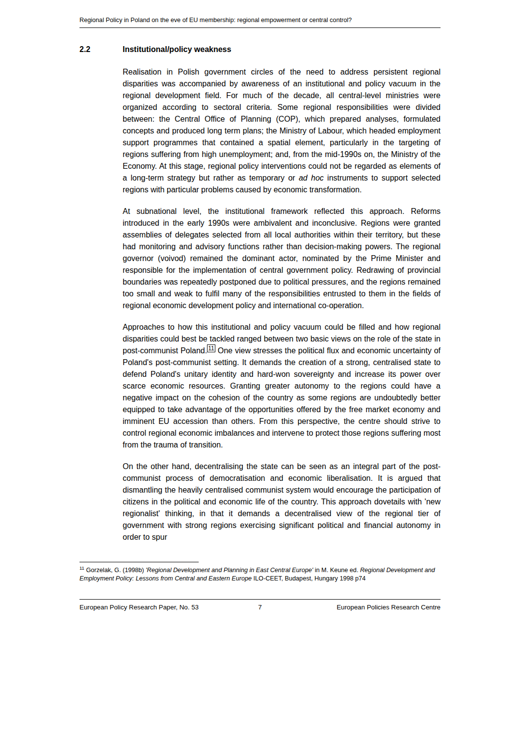Regional Policy in Poland on the eve of EU membership: regional empowerment or central control?
2.2 Institutional/policy weakness
Realisation in Polish government circles of the need to address persistent regional disparities was accompanied by awareness of an institutional and policy vacuum in the regional development field. For much of the decade, all central-level ministries were organized according to sectoral criteria. Some regional responsibilities were divided between: the Central Office of Planning (COP), which prepared analyses, formulated concepts and produced long term plans; the Ministry of Labour, which headed employment support programmes that contained a spatial element, particularly in the targeting of regions suffering from high unemployment; and, from the mid-1990s on, the Ministry of the Economy. At this stage, regional policy interventions could not be regarded as elements of a long-term strategy but rather as temporary or ad hoc instruments to support selected regions with particular problems caused by economic transformation.
At subnational level, the institutional framework reflected this approach. Reforms introduced in the early 1990s were ambivalent and inconclusive. Regions were granted assemblies of delegates selected from all local authorities within their territory, but these had monitoring and advisory functions rather than decision-making powers. The regional governor (voivod) remained the dominant actor, nominated by the Prime Minister and responsible for the implementation of central government policy. Redrawing of provincial boundaries was repeatedly postponed due to political pressures, and the regions remained too small and weak to fulfil many of the responsibilities entrusted to them in the fields of regional economic development policy and international co-operation.
Approaches to how this institutional and policy vacuum could be filled and how regional disparities could best be tackled ranged between two basic views on the role of the state in post-communist Poland.11 One view stresses the political flux and economic uncertainty of Poland's post-communist setting. It demands the creation of a strong, centralised state to defend Poland's unitary identity and hard-won sovereignty and increase its power over scarce economic resources. Granting greater autonomy to the regions could have a negative impact on the cohesion of the country as some regions are undoubtedly better equipped to take advantage of the opportunities offered by the free market economy and imminent EU accession than others. From this perspective, the centre should strive to control regional economic imbalances and intervene to protect those regions suffering most from the trauma of transition.
On the other hand, decentralising the state can be seen as an integral part of the post-communist process of democratisation and economic liberalisation. It is argued that dismantling the heavily centralised communist system would encourage the participation of citizens in the political and economic life of the country. This approach dovetails with 'new regionalist' thinking, in that it demands a decentralised view of the regional tier of government with strong regions exercising significant political and financial autonomy in order to spur
11 Gorzelak, G. (1998b) 'Regional Development and Planning in East Central Europe' in M. Keune ed. Regional Development and Employment Policy: Lessons from Central and Eastern Europe ILO-CEET, Budapest, Hungary 1998 p74
European Policy Research Paper, No. 53 7 European Policies Research Centre